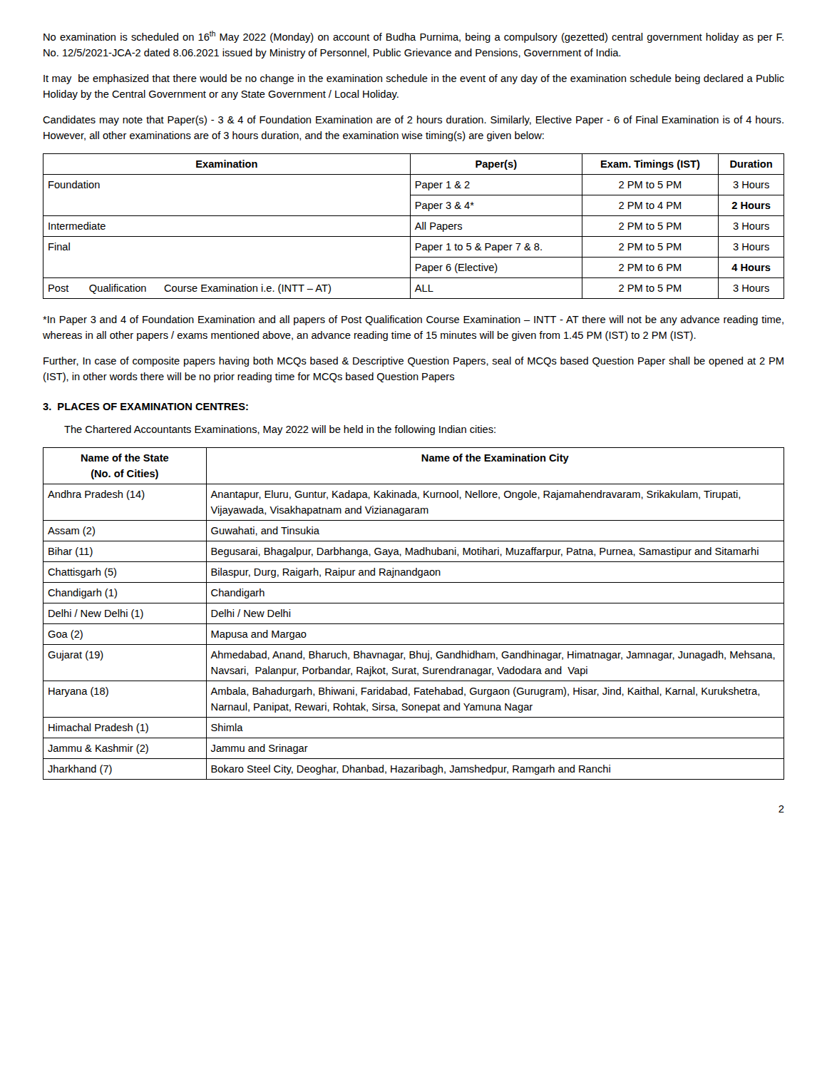No examination is scheduled on 16th May 2022 (Monday) on account of Budha Purnima, being a compulsory (gezetted) central government holiday as per F. No. 12/5/2021-JCA-2 dated 8.06.2021 issued by Ministry of Personnel, Public Grievance and Pensions, Government of India.
It may be emphasized that there would be no change in the examination schedule in the event of any day of the examination schedule being declared a Public Holiday by the Central Government or any State Government / Local Holiday.
Candidates may note that Paper(s) - 3 & 4 of Foundation Examination are of 2 hours duration. Similarly, Elective Paper - 6 of Final Examination is of 4 hours. However, all other examinations are of 3 hours duration, and the examination wise timing(s) are given below:
| Examination | Paper(s) | Exam. Timings (IST) | Duration |
| --- | --- | --- | --- |
| Foundation | Paper 1 & 2 | 2 PM to 5 PM | 3 Hours |
| Paper 3 & 4* | 2 PM to 4 PM | 2 Hours |
| Intermediate | All Papers | 2 PM to 5 PM | 3 Hours |
| Final | Paper 1 to 5 & Paper 7 & 8. | 2 PM to 5 PM | 3 Hours |
| Paper 6 (Elective) | 2 PM to 6 PM | 4 Hours |
| Post Qualification Course Examination i.e. (INTT – AT) | ALL | 2 PM to 5 PM | 3 Hours |
*In Paper 3 and 4 of Foundation Examination and all papers of Post Qualification Course Examination – INTT - AT there will not be any advance reading time, whereas in all other papers / exams mentioned above, an advance reading time of 15 minutes will be given from 1.45 PM (IST) to 2 PM (IST).
Further, In case of composite papers having both MCQs based & Descriptive Question Papers, seal of MCQs based Question Paper shall be opened at 2 PM (IST), in other words there will be no prior reading time for MCQs based Question Papers
3. PLACES OF EXAMINATION CENTRES:
The Chartered Accountants Examinations, May 2022 will be held in the following Indian cities:
| Name of the State (No. of Cities) | Name of the Examination City |
| --- | --- |
| Andhra Pradesh (14) | Anantapur, Eluru, Guntur, Kadapa, Kakinada, Kurnool, Nellore, Ongole, Rajamahendravaram, Srikakulam, Tirupati, Vijayawada, Visakhapatnam and Vizianagaram |
| Assam (2) | Guwahati, and Tinsukia |
| Bihar (11) | Begusarai, Bhagalpur, Darbhanga, Gaya, Madhubani, Motihari, Muzaffarpur, Patna, Purnea, Samastipur and Sitamarhi |
| Chattisgarh (5) | Bilaspur, Durg, Raigarh, Raipur and Rajnandgaon |
| Chandigarh (1) | Chandigarh |
| Delhi / New Delhi (1) | Delhi / New Delhi |
| Goa (2) | Mapusa and Margao |
| Gujarat (19) | Ahmedabad, Anand, Bharuch, Bhavnagar, Bhuj, Gandhidham, Gandhinagar, Himatnagar, Jamnagar, Junagadh, Mehsana, Navsari, Palanpur, Porbandar, Rajkot, Surat, Surendranagar, Vadodara and Vapi |
| Haryana (18) | Ambala, Bahadurgarh, Bhiwani, Faridabad, Fatehabad, Gurgaon (Gurugram), Hisar, Jind, Kaithal, Karnal, Kurukshetra, Narnaul, Panipat, Rewari, Rohtak, Sirsa, Sonepat and Yamuna Nagar |
| Himachal Pradesh (1) | Shimla |
| Jammu & Kashmir (2) | Jammu and Srinagar |
| Jharkhand (7) | Bokaro Steel City, Deoghar, Dhanbad, Hazaribagh, Jamshedpur, Ramgarh and Ranchi |
2